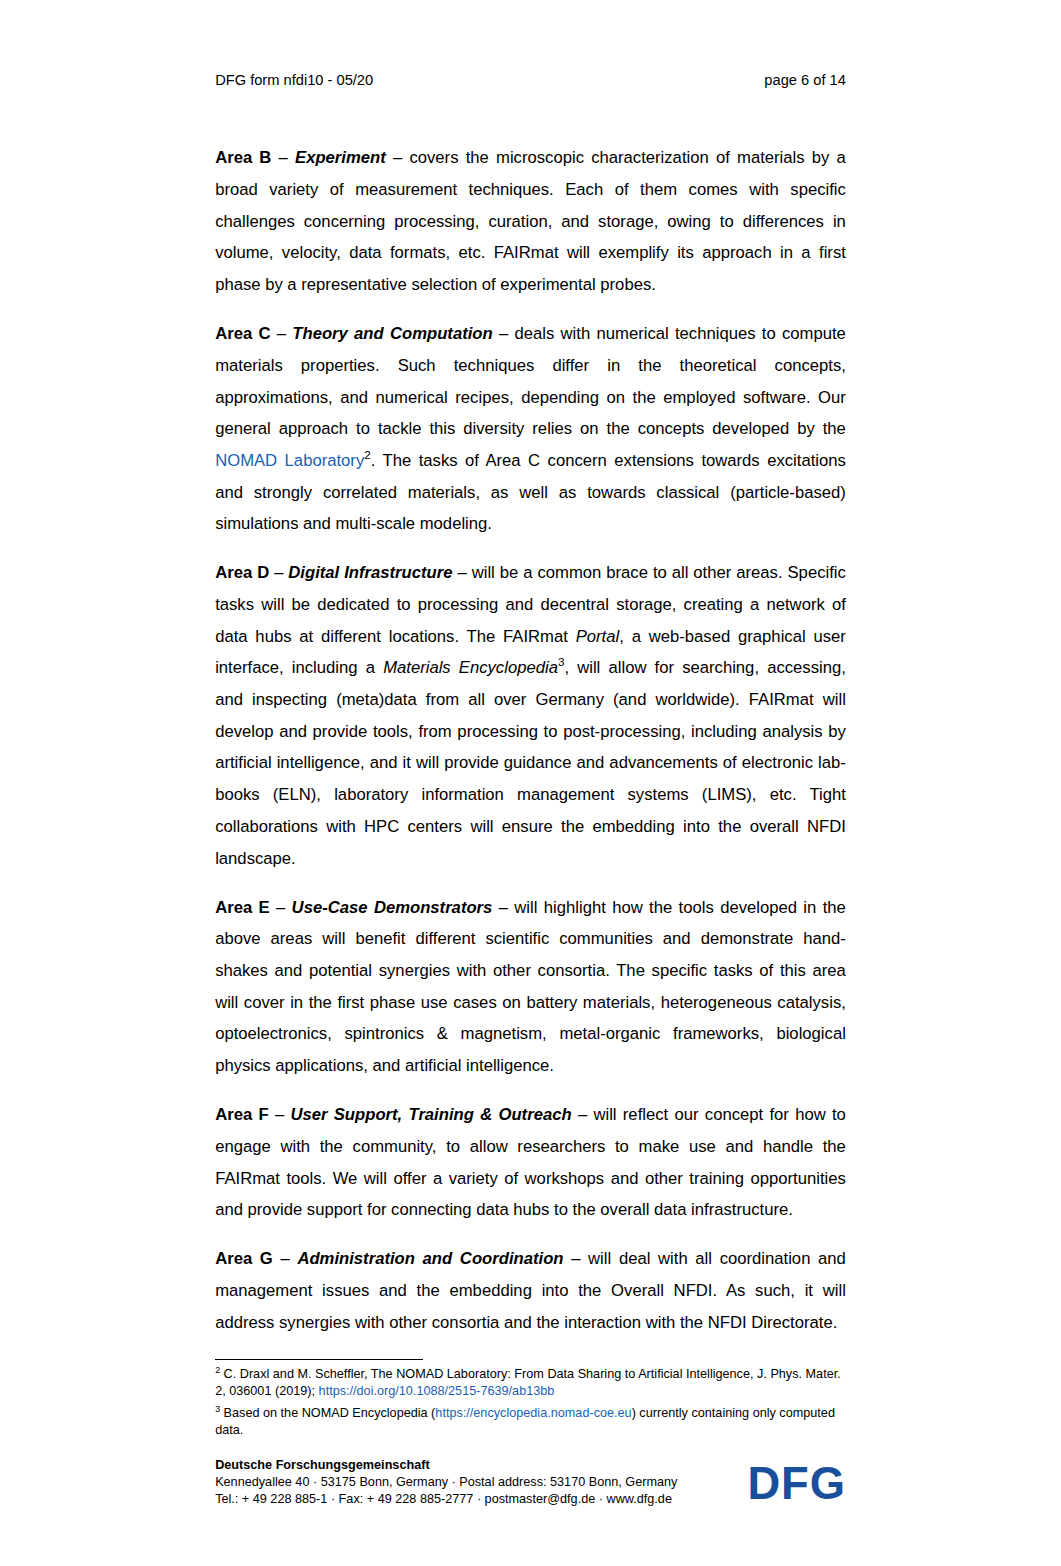DFG form nfdi10 - 05/20
page 6 of 14
Area B – Experiment – covers the microscopic characterization of materials by a broad variety of measurement techniques. Each of them comes with specific challenges concerning processing, curation, and storage, owing to differences in volume, velocity, data formats, etc. FAIRmat will exemplify its approach in a first phase by a representative selection of experimental probes.
Area C – Theory and Computation – deals with numerical techniques to compute materials properties. Such techniques differ in the theoretical concepts, approximations, and numerical recipes, depending on the employed software. Our general approach to tackle this diversity relies on the concepts developed by the NOMAD Laboratory2. The tasks of Area C concern extensions towards excitations and strongly correlated materials, as well as towards classical (particle-based) simulations and multi-scale modeling.
Area D – Digital Infrastructure – will be a common brace to all other areas. Specific tasks will be dedicated to processing and decentral storage, creating a network of data hubs at different locations. The FAIRmat Portal, a web-based graphical user interface, including a Materials Encyclopedia3, will allow for searching, accessing, and inspecting (meta)data from all over Germany (and worldwide). FAIRmat will develop and provide tools, from processing to post-processing, including analysis by artificial intelligence, and it will provide guidance and advancements of electronic lab-books (ELN), laboratory information management systems (LIMS), etc. Tight collaborations with HPC centers will ensure the embedding into the overall NFDI landscape.
Area E – Use-Case Demonstrators – will highlight how the tools developed in the above areas will benefit different scientific communities and demonstrate hand-shakes and potential synergies with other consortia. The specific tasks of this area will cover in the first phase use cases on battery materials, heterogeneous catalysis, optoelectronics, spintronics & magnetism, metal-organic frameworks, biological physics applications, and artificial intelligence.
Area F – User Support, Training & Outreach – will reflect our concept for how to engage with the community, to allow researchers to make use and handle the FAIRmat tools. We will offer a variety of workshops and other training opportunities and provide support for connecting data hubs to the overall data infrastructure.
Area G – Administration and Coordination – will deal with all coordination and management issues and the embedding into the Overall NFDI. As such, it will address synergies with other consortia and the interaction with the NFDI Directorate.
2 C. Draxl and M. Scheffler, The NOMAD Laboratory: From Data Sharing to Artificial Intelligence, J. Phys. Mater. 2, 036001 (2019); https://doi.org/10.1088/2515-7639/ab13bb
3 Based on the NOMAD Encyclopedia (https://encyclopedia.nomad-coe.eu) currently containing only computed data.
Deutsche Forschungsgemeinschaft
Kennedyallee 40 · 53175 Bonn, Germany · Postal address: 53170 Bonn, Germany
Tel.: + 49 228 885-1 · Fax: + 49 228 885-2777 · postmaster@dfg.de · www.dfg.de
DFG